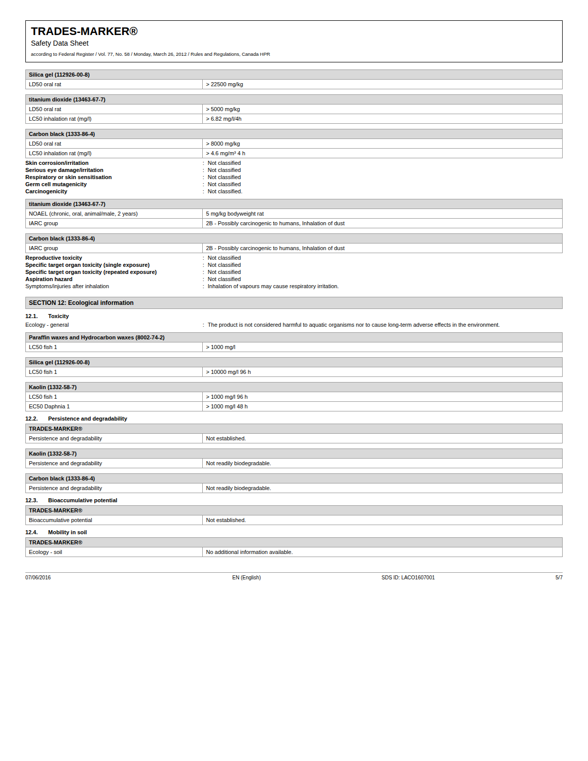TRADES-MARKER®
Safety Data Sheet
according to Federal Register / Vol. 77, No. 58 / Monday, March 26, 2012 / Rules and Regulations, Canada HPR
| Silica gel (112926-00-8) |
| LD50 oral rat | > 22500 mg/kg |
| titanium dioxide (13463-67-7) |
| LD50 oral rat | > 5000 mg/kg |
| LC50 inhalation rat (mg/l) | > 6.82 mg/l/4h |
| Carbon black (1333-86-4) |
| LD50 oral rat | > 8000 mg/kg |
| LC50 inhalation rat (mg/l) | > 4.6 mg/m³ 4 h |
| Skin corrosion/irritation | : | Not classified |
| Serious eye damage/irritation | : | Not classified |
| Respiratory or skin sensitisation | : | Not classified |
| Germ cell mutagenicity | : | Not classified |
| Carcinogenicity | : | Not classified. |
| titanium dioxide (13463-67-7) |
| NOAEL (chronic, oral, animal/male, 2 years) | 5 mg/kg bodyweight rat |
| IARC group | 2B - Possibly carcinogenic to humans, Inhalation of dust |
| Carbon black (1333-86-4) |
| IARC group | 2B - Possibly carcinogenic to humans, Inhalation of dust |
| Reproductive toxicity | : | Not classified |
| Specific target organ toxicity (single exposure) | : | Not classified |
| Specific target organ toxicity (repeated exposure) | : | Not classified |
| Aspiration hazard | : | Not classified |
| Symptoms/injuries after inhalation | : | Inhalation of vapours may cause respiratory irritation. |
SECTION 12: Ecological information
12.1. Toxicity
| Ecology - general | : | The product is not considered harmful to aquatic organisms nor to cause long-term adverse effects in the environment. |
| Paraffin waxes and Hydrocarbon waxes (8002-74-2) |
| LC50 fish 1 | > 1000 mg/l |
| Silica gel (112926-00-8) |
| LC50 fish 1 | > 10000 mg/l 96 h |
| Kaolin (1332-58-7) |
| LC50 fish 1 | > 1000 mg/l 96 h |
| EC50 Daphnia 1 | > 1000 mg/l 48 h |
12.2. Persistence and degradability
| TRADES-MARKER® |
| Persistence and degradability | Not established. |
| Kaolin (1332-58-7) |
| Persistence and degradability | Not readily biodegradable. |
| Carbon black (1333-86-4) |
| Persistence and degradability | Not readily biodegradable. |
12.3. Bioaccumulative potential
| TRADES-MARKER® |
| Bioaccumulative potential | Not established. |
12.4. Mobility in soil
| TRADES-MARKER® |
| Ecology - soil | No additional information available. |
07/06/2016 EN (English) SDS ID: LACO1607001 5/7